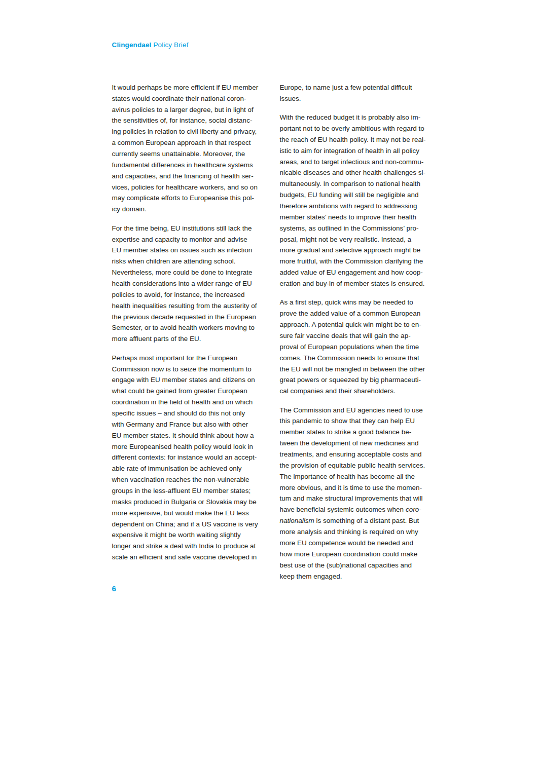Clingendael Policy Brief
It would perhaps be more efficient if EU member states would coordinate their national coronavirus policies to a larger degree, but in light of the sensitivities of, for instance, social distancing policies in relation to civil liberty and privacy, a common European approach in that respect currently seems unattainable. Moreover, the fundamental differences in healthcare systems and capacities, and the financing of health services, policies for healthcare workers, and so on may complicate efforts to Europeanise this policy domain.
For the time being, EU institutions still lack the expertise and capacity to monitor and advise EU member states on issues such as infection risks when children are attending school. Nevertheless, more could be done to integrate health considerations into a wider range of EU policies to avoid, for instance, the increased health inequalities resulting from the austerity of the previous decade requested in the European Semester, or to avoid health workers moving to more affluent parts of the EU.
Perhaps most important for the European Commission now is to seize the momentum to engage with EU member states and citizens on what could be gained from greater European coordination in the field of health and on which specific issues – and should do this not only with Germany and France but also with other EU member states. It should think about how a more Europeanised health policy would look in different contexts: for instance would an acceptable rate of immunisation be achieved only when vaccination reaches the non-vulnerable groups in the less-affluent EU member states; masks produced in Bulgaria or Slovakia may be more expensive, but would make the EU less dependent on China; and if a US vaccine is very expensive it might be worth waiting slightly longer and strike a deal with India to produce at scale an efficient and safe vaccine developed in Europe, to name just a few potential difficult issues.
With the reduced budget it is probably also important not to be overly ambitious with regard to the reach of EU health policy. It may not be realistic to aim for integration of health in all policy areas, and to target infectious and non-communicable diseases and other health challenges simultaneously. In comparison to national health budgets, EU funding will still be negligible and therefore ambitions with regard to addressing member states’ needs to improve their health systems, as outlined in the Commissions’ proposal, might not be very realistic. Instead, a more gradual and selective approach might be more fruitful, with the Commission clarifying the added value of EU engagement and how cooperation and buy-in of member states is ensured.
As a first step, quick wins may be needed to prove the added value of a common European approach. A potential quick win might be to ensure fair vaccine deals that will gain the approval of European populations when the time comes. The Commission needs to ensure that the EU will not be mangled in between the other great powers or squeezed by big pharmaceutical companies and their shareholders.
The Commission and EU agencies need to use this pandemic to show that they can help EU member states to strike a good balance between the development of new medicines and treatments, and ensuring acceptable costs and the provision of equitable public health services. The importance of health has become all the more obvious, and it is time to use the momentum and make structural improvements that will have beneficial systemic outcomes when coronationalism is something of a distant past. But more analysis and thinking is required on why more EU competence would be needed and how more European coordination could make best use of the (sub)national capacities and keep them engaged.
6